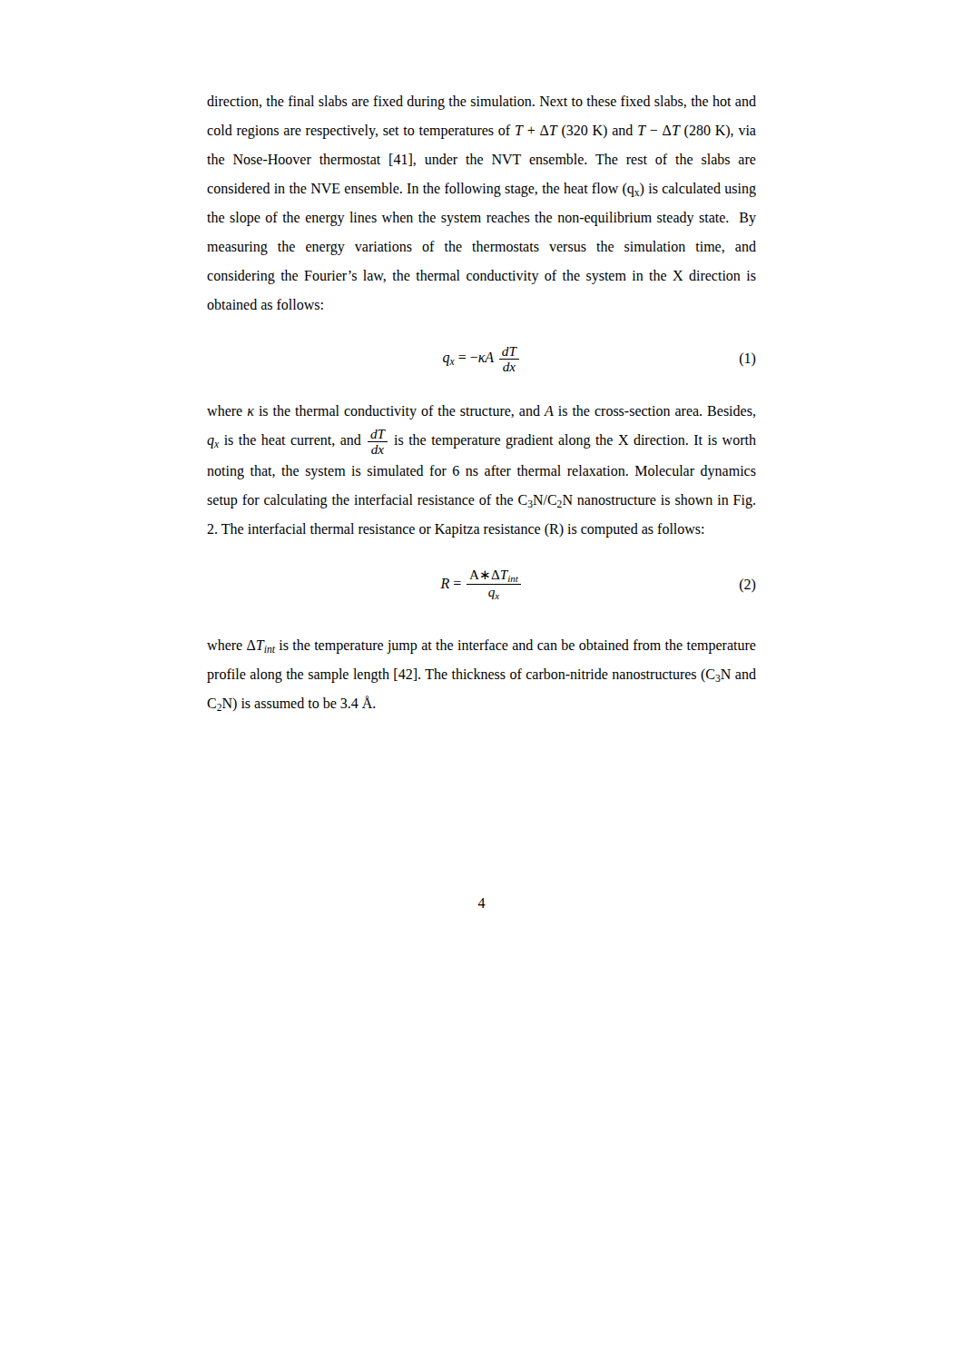direction, the final slabs are fixed during the simulation. Next to these fixed slabs, the hot and cold regions are respectively, set to temperatures of T + ΔT (320 K) and T − ΔT (280 K), via the Nose-Hoover thermostat [41], under the NVT ensemble. The rest of the slabs are considered in the NVE ensemble. In the following stage, the heat flow (qx) is calculated using the slope of the energy lines when the system reaches the non-equilibrium steady state. By measuring the energy variations of the thermostats versus the simulation time, and considering the Fourier’s law, the thermal conductivity of the system in the X direction is obtained as follows:
qx = −κA dT dx
(1)
where κ is the thermal conductivity of the structure, and A is the cross-section area. Besides, qx is the heat current, and dT dx is the temperature gradient along the X direction. It is worth noting that, the system is simulated for 6 ns after thermal relaxation. Molecular dynamics setup for calculating the interfacial resistance of the C3N/C2N nanostructure is shown in Fig. 2. The interfacial thermal resistance or Kapitza resistance (R) is computed as follows:
R = A∗ΔTint qx
(2)
where ΔTint is the temperature jump at the interface and can be obtained from the temperature profile along the sample length [42]. The thickness of carbon-nitride nanostructures (C3N and C2N) is assumed to be 3.4 Å.
4